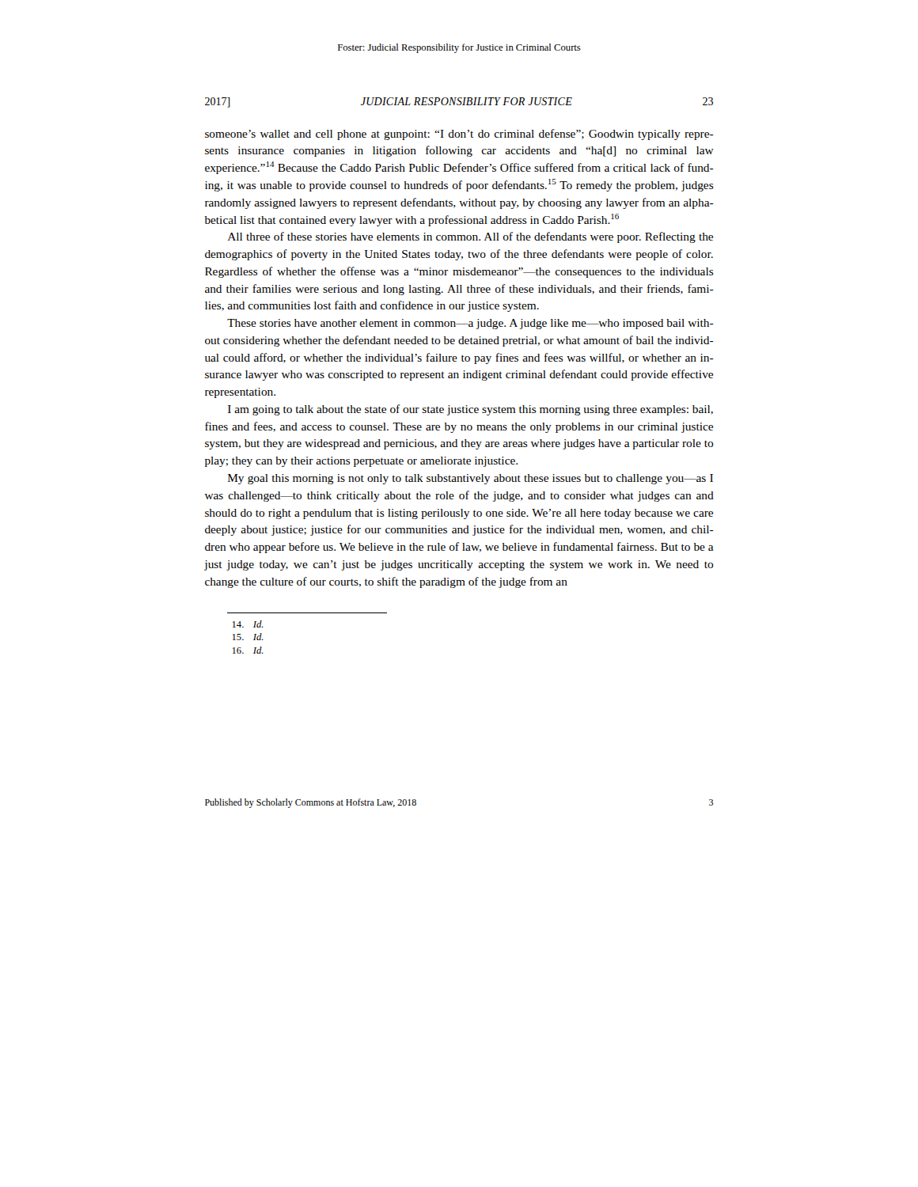Foster: Judicial Responsibility for Justice in Criminal Courts
2017]
JUDICIAL RESPONSIBILITY FOR JUSTICE
23
someone’s wallet and cell phone at gunpoint: “I don’t do criminal defense”; Goodwin typically represents insurance companies in litigation following car accidents and “ha[d] no criminal law experience.”14 Because the Caddo Parish Public Defender’s Office suffered from a critical lack of funding, it was unable to provide counsel to hundreds of poor defendants.15 To remedy the problem, judges randomly assigned lawyers to represent defendants, without pay, by choosing any lawyer from an alphabetical list that contained every lawyer with a professional address in Caddo Parish.16
All three of these stories have elements in common. All of the defendants were poor. Reflecting the demographics of poverty in the United States today, two of the three defendants were people of color. Regardless of whether the offense was a “minor misdemeanor”—the consequences to the individuals and their families were serious and long lasting. All three of these individuals, and their friends, families, and communities lost faith and confidence in our justice system.
These stories have another element in common—a judge. A judge like me—who imposed bail without considering whether the defendant needed to be detained pretrial, or what amount of bail the individual could afford, or whether the individual’s failure to pay fines and fees was willful, or whether an insurance lawyer who was conscripted to represent an indigent criminal defendant could provide effective representation.
I am going to talk about the state of our state justice system this morning using three examples: bail, fines and fees, and access to counsel. These are by no means the only problems in our criminal justice system, but they are widespread and pernicious, and they are areas where judges have a particular role to play; they can by their actions perpetuate or ameliorate injustice.
My goal this morning is not only to talk substantively about these issues but to challenge you—as I was challenged—to think critically about the role of the judge, and to consider what judges can and should do to right a pendulum that is listing perilously to one side. We’re all here today because we care deeply about justice; justice for our communities and justice for the individual men, women, and children who appear before us. We believe in the rule of law, we believe in fundamental fairness. But to be a just judge today, we can’t just be judges uncritically accepting the system we work in. We need to change the culture of our courts, to shift the paradigm of the judge from an
14. Id.
15. Id.
16. Id.
Published by Scholarly Commons at Hofstra Law, 2018
3